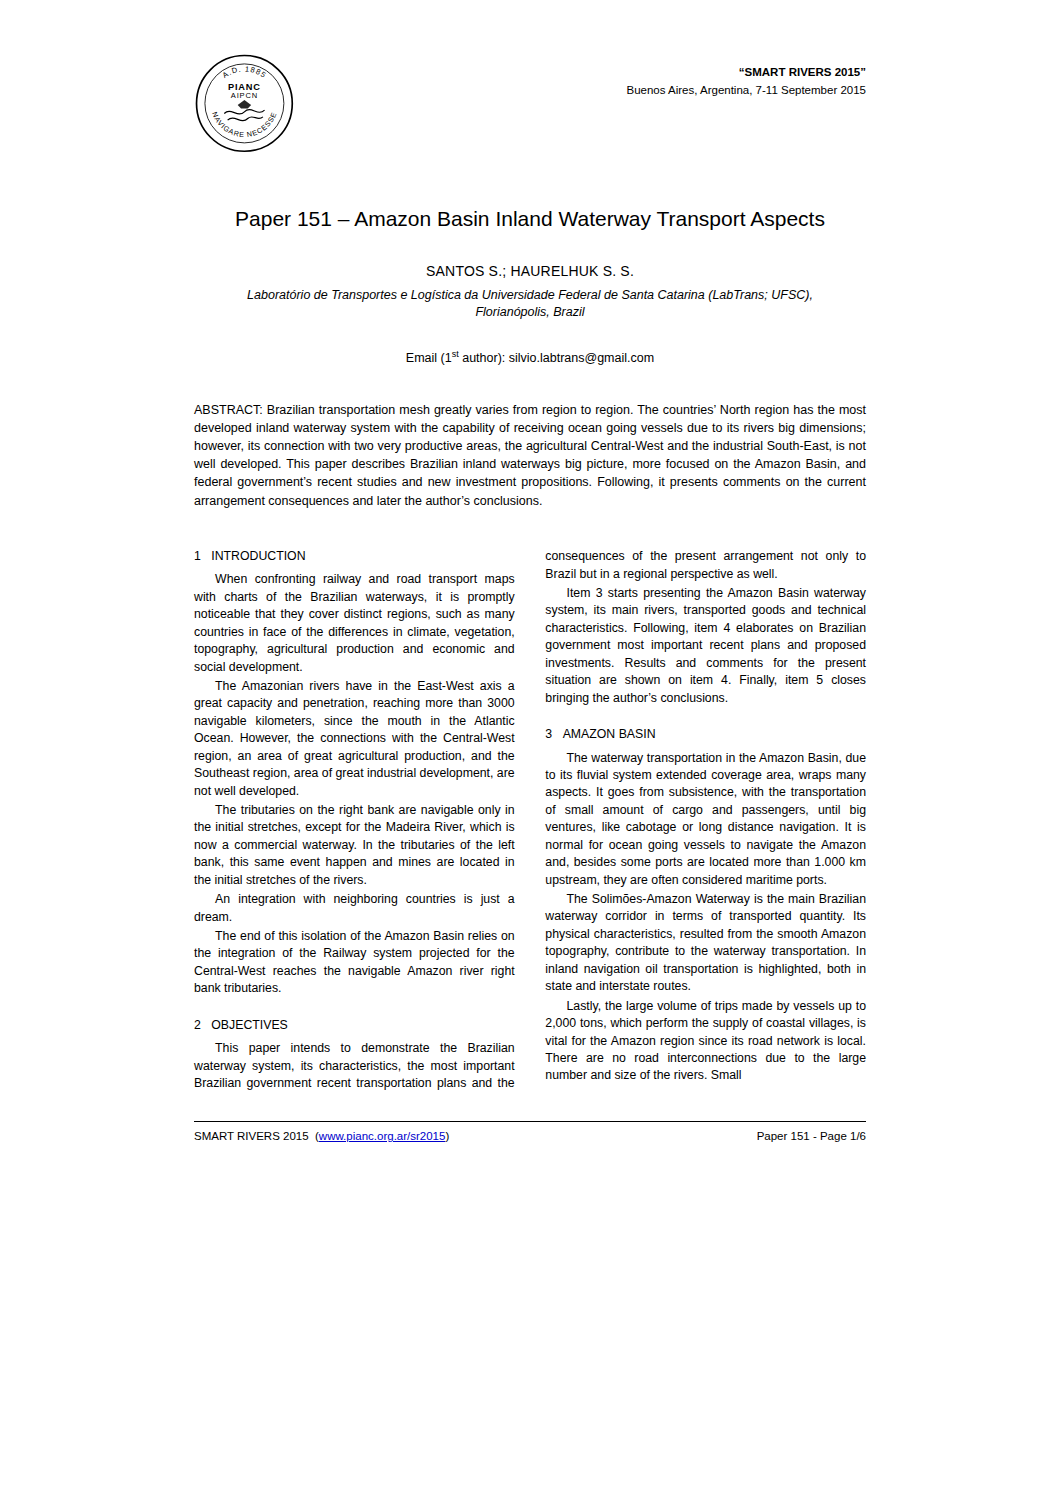A.D. 1885 NAVIGARE NECESSE PIANC AIPCN
“SMART RIVERS 2015”
Buenos Aires, Argentina, 7-11 September 2015
Paper 151 – Amazon Basin Inland Waterway Transport Aspects
SANTOS S.; HAURELHUK S. S.
Laboratório de Transportes e Logística da Universidade Federal de Santa Catarina (LabTrans; UFSC),
Florianópolis, Brazil
Email (1st author): silvio.labtrans@gmail.com
ABSTRACT: Brazilian transportation mesh greatly varies from region to region. The countries’ North region has the most developed inland waterway system with the capability of receiving ocean going vessels due to its rivers big dimensions; however, its connection with two very productive areas, the agricultural Central-West and the industrial South-East, is not well developed. This paper describes Brazilian inland waterways big picture, more focused on the Amazon Basin, and federal government’s recent studies and new investment propositions. Following, it presents comments on the current arrangement consequences and later the author’s conclusions.
1 INTRODUCTION
When confronting railway and road transport maps with charts of the Brazilian waterways, it is promptly noticeable that they cover distinct regions, such as many countries in face of the differences in climate, vegetation, topography, agricultural production and economic and social development.
The Amazonian rivers have in the East-West axis a great capacity and penetration, reaching more than 3000 navigable kilometers, since the mouth in the Atlantic Ocean. However, the connections with the Central-West region, an area of great agricultural production, and the Southeast region, area of great industrial development, are not well developed.
The tributaries on the right bank are navigable only in the initial stretches, except for the Madeira River, which is now a commercial waterway. In the tributaries of the left bank, this same event happen and mines are located in the initial stretches of the rivers.
An integration with neighboring countries is just a dream.
The end of this isolation of the Amazon Basin relies on the integration of the Railway system projected for the Central-West reaches the navigable Amazon river right bank tributaries.
2 OBJECTIVES
This paper intends to demonstrate the Brazilian waterway system, its characteristics, the most important Brazilian government recent transportation plans and the consequences of the present arrangement not only to Brazil but in a regional perspective as well.
Item 3 starts presenting the Amazon Basin waterway system, its main rivers, transported goods and technical characteristics. Following, item 4 elaborates on Brazilian government most important recent plans and proposed investments. Results and comments for the present situation are shown on item 4. Finally, item 5 closes bringing the author’s conclusions.
3 AMAZON BASIN
The waterway transportation in the Amazon Basin, due to its fluvial system extended coverage area, wraps many aspects. It goes from subsistence, with the transportation of small amount of cargo and passengers, until big ventures, like cabotage or long distance navigation. It is normal for ocean going vessels to navigate the Amazon and, besides some ports are located more than 1.000 km upstream, they are often considered maritime ports.
The Solimões-Amazon Waterway is the main Brazilian waterway corridor in terms of transported quantity. Its physical characteristics, resulted from the smooth Amazon topography, contribute to the waterway transportation. In inland navigation oil transportation is highlighted, both in state and interstate routes.
Lastly, the large volume of trips made by vessels up to 2,000 tons, which perform the supply of coastal villages, is vital for the Amazon region since its road network is local. There are no road interconnections due to the large number and size of the rivers. Small
SMART RIVERS 2015 (www.pianc.org.ar/sr2015)
Paper 151 - Page 1/6